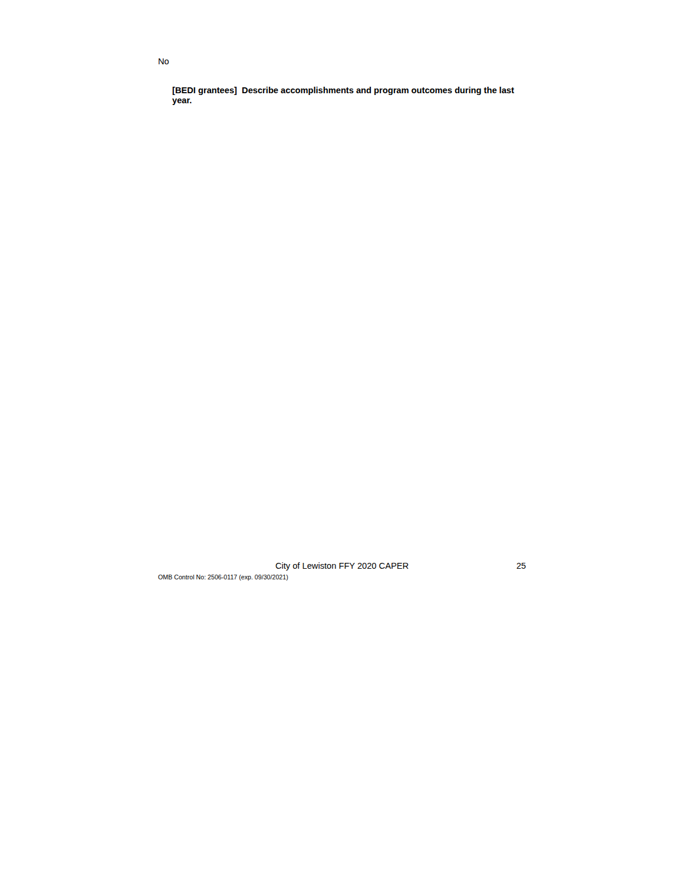No
[BEDI grantees] Describe accomplishments and program outcomes during the last year.
City of Lewiston FFY 2020 CAPER 25
OMB Control No: 2506-0117 (exp. 09/30/2021)